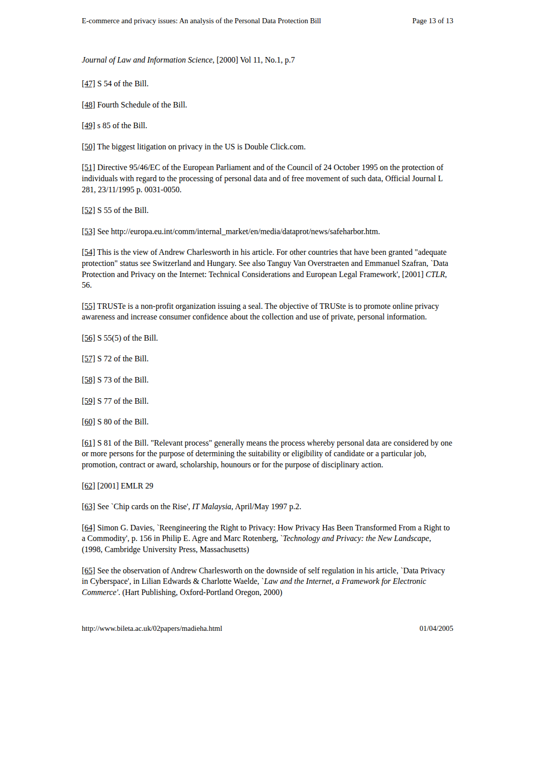E-commerce and privacy issues: An analysis of the Personal Data Protection Bill Page 13 of 13
Journal of Law and Information Science, [2000] Vol 11, No.1, p.7
[47] S 54 of the Bill.
[48] Fourth Schedule of the Bill.
[49] s 85 of the Bill.
[50] The biggest litigation on privacy in the US is Double Click.com.
[51] Directive 95/46/EC of the European Parliament and of the Council of 24 October 1995 on the protection of individuals with regard to the processing of personal data and of free movement of such data, Official Journal L 281, 23/11/1995 p. 0031-0050.
[52] S 55 of the Bill.
[53] See http://europa.eu.int/comm/internal_market/en/media/dataprot/news/safeharbor.htm.
[54] This is the view of Andrew Charlesworth in his article. For other countries that have been granted "adequate protection" status see Switzerland and Hungary. See also Tanguy Van Overstraeten and Emmanuel Szafran, `Data Protection and Privacy on the Internet: Technical Considerations and European Legal Framework', [2001] CTLR, 56.
[55] TRUSTe is a non-profit organization issuing a seal. The objective of TRUSte is to promote online privacy awareness and increase consumer confidence about the collection and use of private, personal information.
[56] S 55(5) of the Bill.
[57] S 72 of the Bill.
[58] S 73 of the Bill.
[59] S 77 of the Bill.
[60] S 80 of the Bill.
[61] S 81 of the Bill. "Relevant process" generally means the process whereby personal data are considered by one or more persons for the purpose of determining the suitability or eligibility of candidate or a particular job, promotion, contract or award, scholarship, hounours or for the purpose of disciplinary action.
[62] [2001] EMLR 29
[63] See `Chip cards on the Rise', IT Malaysia, April/May 1997 p.2.
[64] Simon G. Davies, `Reengineering the Right to Privacy: How Privacy Has Been Transformed From a Right to a Commodity', p. 156 in Philip E. Agre and Marc Rotenberg, `Technology and Privacy: the New Landscape, (1998, Cambridge University Press, Massachusetts)
[65] See the observation of Andrew Charlesworth on the downside of self regulation in his article, `Data Privacy in Cyberspace', in Lilian Edwards & Charlotte Waelde, `Law and the Internet, a Framework for Electronic Commerce'. (Hart Publishing, Oxford-Portland Oregon, 2000)
http://www.bileta.ac.uk/02papers/madieha.html 01/04/2005